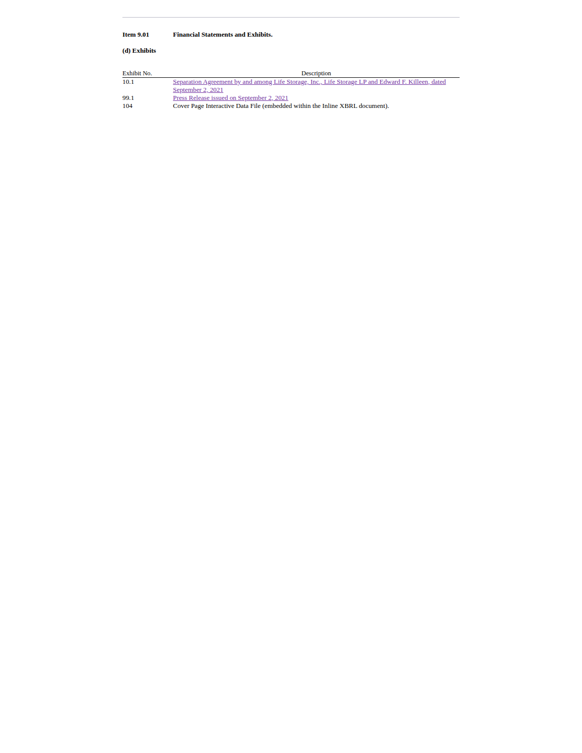| Item 9.01 | Financial Statements and Exhibits. |
(d) Exhibits
| Exhibit No. | Description |
| 10.1 | Separation Agreement by and among Life Storage, Inc., Life Storage LP and Edward F. Killeen, dated September 2, 2021 |
| 99.1 | Press Release issued on September 2, 2021 |
| 104 | Cover Page Interactive Data File (embedded within the Inline XBRL document). |